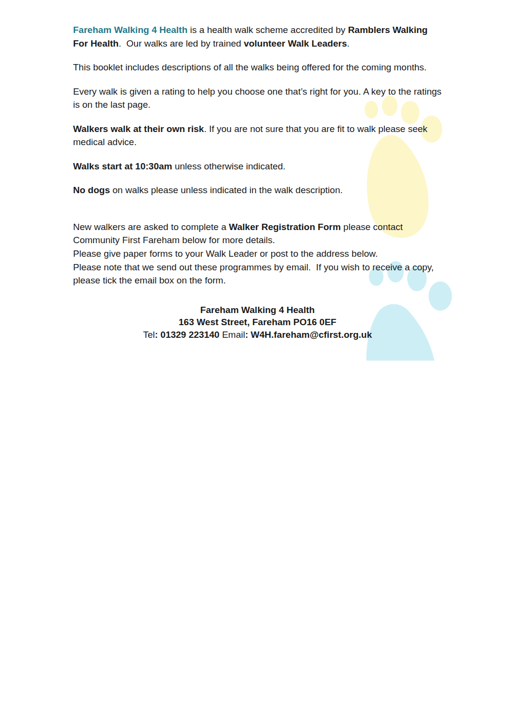Fareham Walking 4 Health is a health walk scheme accredited by Ramblers Walking For Health. Our walks are led by trained volunteer Walk Leaders.
This booklet includes descriptions of all the walks being offered for the coming months.
Every walk is given a rating to help you choose one that’s right for you. A key to the ratings is on the last page.
Walkers walk at their own risk. If you are not sure that you are fit to walk please seek medical advice.
Walks start at 10:30am unless otherwise indicated.
No dogs on walks please unless indicated in the walk description.
New walkers are asked to complete a Walker Registration Form please contact Community First Fareham below for more details.
Please give paper forms to your Walk Leader or post to the address below.
Please note that we send out these programmes by email. If you wish to receive a copy, please tick the email box on the form.
Fareham Walking 4 Health
163 West Street, Fareham PO16 0EF
Tel: 01329 223140 Email: W4H.fareham@cfirst.org.uk